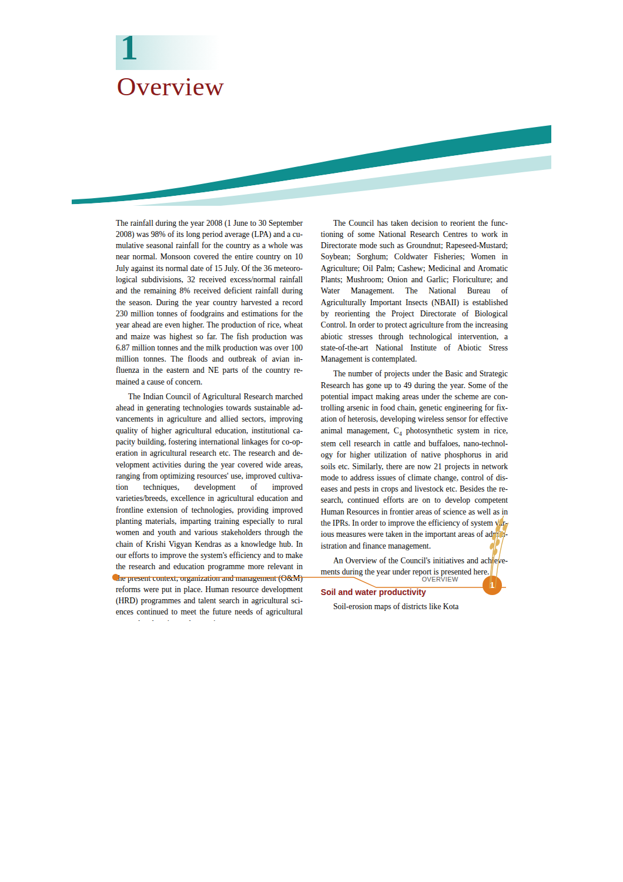1
Overview
The rainfall during the year 2008 (1 June to 30 September 2008) was 98% of its long period average (LPA) and a cumulative seasonal rainfall for the country as a whole was near normal. Monsoon covered the entire country on 10 July against its normal date of 15 July. Of the 36 meteorological subdivisions, 32 received excess/normal rainfall and the remaining 8% received deficient rainfall during the season. During the year country harvested a record 230 million tonnes of foodgrains and estimations for the year ahead are even higher. The production of rice, wheat and maize was highest so far. The fish production was 6.87 million tonnes and the milk production was over 100 million tonnes. The floods and outbreak of avian influenza in the eastern and NE parts of the country remained a cause of concern.
The Indian Council of Agricultural Research marched ahead in generating technologies towards sustainable advancements in agriculture and allied sectors, improving quality of higher agricultural education, institutional capacity building, fostering international linkages for co-operation in agricultural research etc. The research and development activities during the year covered wide areas, ranging from optimizing resources' use, improved cultivation techniques, development of improved varieties/breeds, excellence in agricultural education and frontline extension of technologies, providing improved planting materials, imparting training especially to rural women and youth and various stakeholders through the chain of Krishi Vigyan Kendras as a knowledge hub. In our efforts to improve the system's efficiency and to make the research and education programme more relevant in the present context, organization and management (O&M) reforms were put in place. Human resource development (HRD) programmes and talent search in agricultural sciences continued to meet the future needs of agricultural research, education and extension.
The Council has taken decision to reorient the functioning of some National Research Centres to work in Directorate mode such as Groundnut; Rapeseed-Mustard; Soybean; Sorghum; Coldwater Fisheries; Women in Agriculture; Oil Palm; Cashew; Medicinal and Aromatic Plants; Mushroom; Onion and Garlic; Floriculture; and Water Management. The National Bureau of Agriculturally Important Insects (NBAII) is established by reorienting the Project Directorate of Biological Control. In order to protect agriculture from the increasing abiotic stresses through technological intervention, a state-of-the-art National Institute of Abiotic Stress Management is contemplated.
The number of projects under the Basic and Strategic Research has gone up to 49 during the year. Some of the potential impact making areas under the scheme are controlling arsenic in food chain, genetic engineering for fixation of heterosis, developing wireless sensor for effective animal management, C4 photosynthetic system in rice, stem cell research in cattle and buffaloes, nano-technology for higher utilization of native phosphorus in arid soils etc. Similarly, there are now 21 projects in network mode to address issues of climate change, control of diseases and pests in crops and livestock etc. Besides the research, continued efforts are on to develop competent Human Resources in frontier areas of science as well as in the IPRs. In order to improve the efficiency of system various measures were taken in the important areas of administration and finance management.
An Overview of the Council's initiatives and achievements during the year under report is presented here.
Soil and water productivity
Soil-erosion maps of districts like Kota
OVERVIEW
1